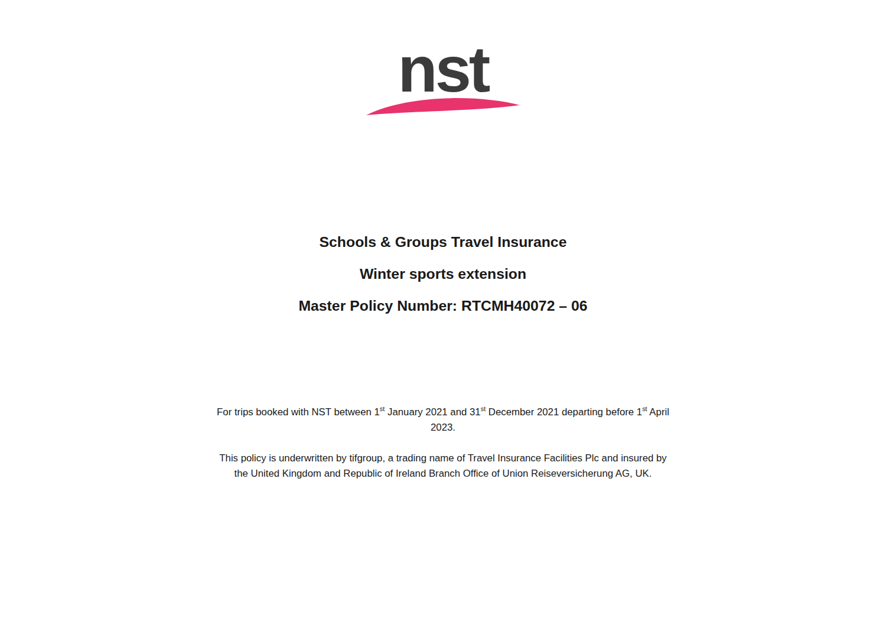nst
Schools & Groups Travel Insurance
Winter sports extension
Master Policy Number: RTCMH40072 – 06
For trips booked with NST between 1st January 2021 and 31st December 2021 departing before 1st April 2023.
This policy is underwritten by tifgroup, a trading name of Travel Insurance Facilities Plc and insured by the United Kingdom and Republic of Ireland Branch Office of Union Reiseversicherung AG, UK.